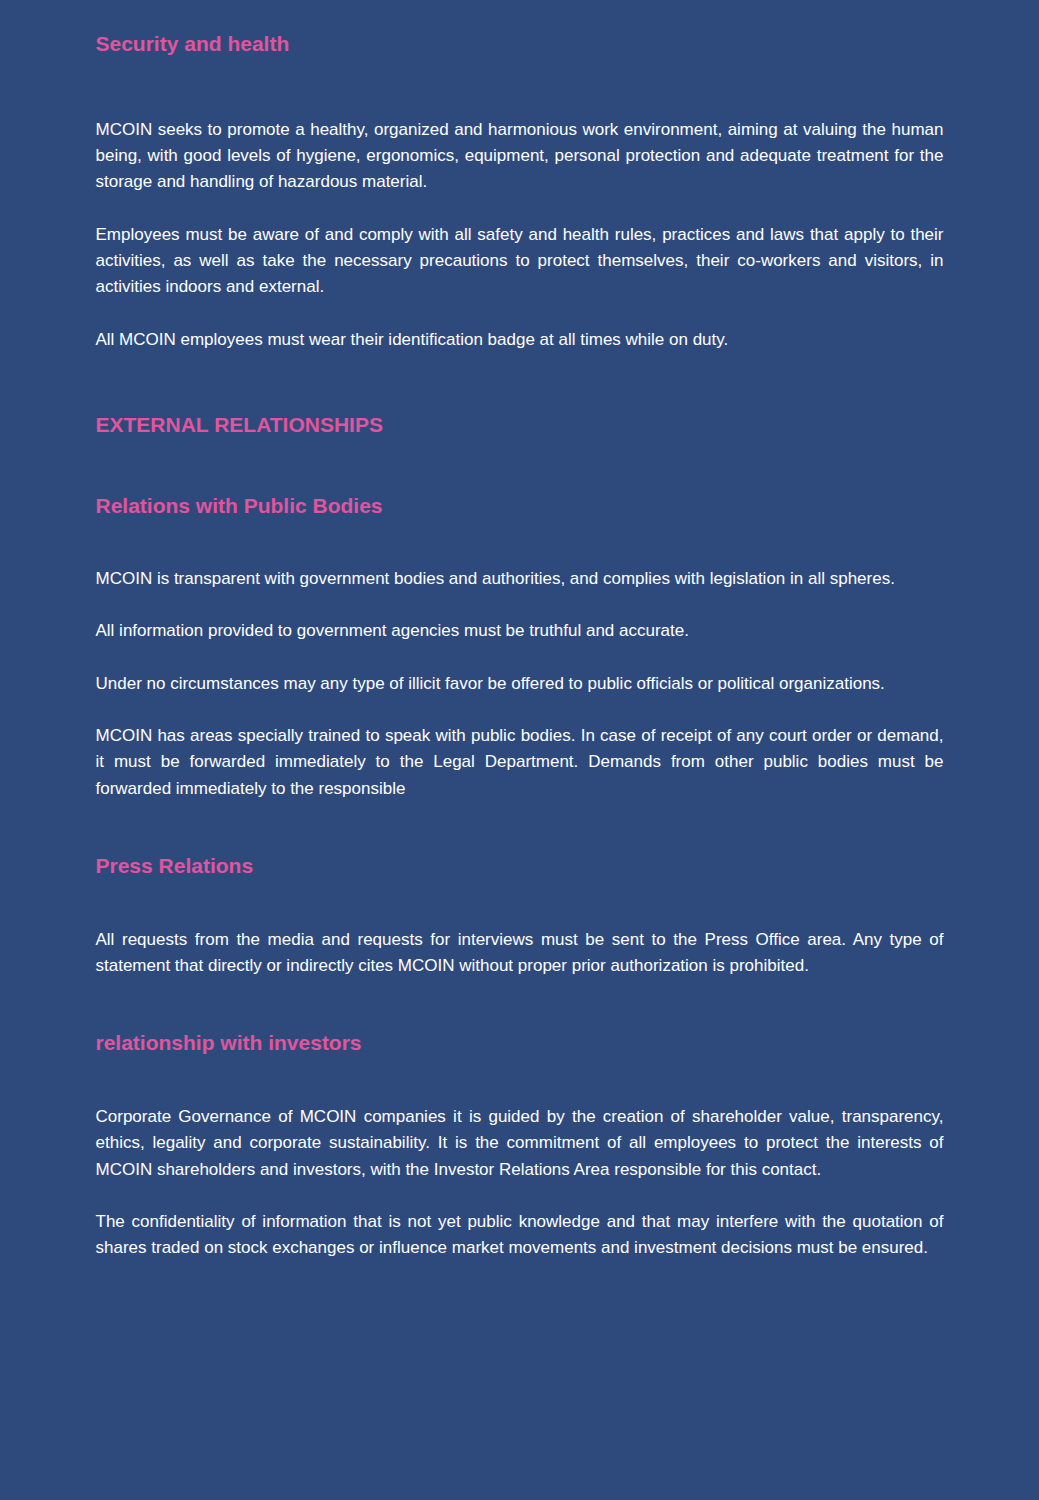Security and health
MCOIN seeks to promote a healthy, organized and harmonious work environment, aiming at valuing the human being, with good levels of hygiene, ergonomics, equipment, personal protection and adequate treatment for the storage and handling of hazardous material.
Employees must be aware of and comply with all safety and health rules, practices and laws that apply to their activities, as well as take the necessary precautions to protect themselves, their co-workers and visitors, in activities indoors and external.
All MCOIN employees must wear their identification badge at all times while on duty.
EXTERNAL RELATIONSHIPS
Relations with Public Bodies
MCOIN is transparent with government bodies and authorities, and complies with legislation in all spheres.
All information provided to government agencies must be truthful and accurate.
Under no circumstances may any type of illicit favor be offered to public officials or political organizations.
MCOIN has areas specially trained to speak with public bodies. In case of receipt of any court order or demand, it must be forwarded immediately to the Legal Department. Demands from other public bodies must be forwarded immediately to the responsible
Press Relations
All requests from the media and requests for interviews must be sent to the Press Office area. Any type of statement that directly or indirectly cites MCOIN without proper prior authorization is prohibited.
relationship with investors
Corporate Governance of MCOIN companies it is guided by the creation of shareholder value, transparency, ethics, legality and corporate sustainability. It is the commitment of all employees to protect the interests of MCOIN shareholders and investors, with the Investor Relations Area responsible for this contact.
The confidentiality of information that is not yet public knowledge and that may interfere with the quotation of shares traded on stock exchanges or influence market movements and investment decisions must be ensured.